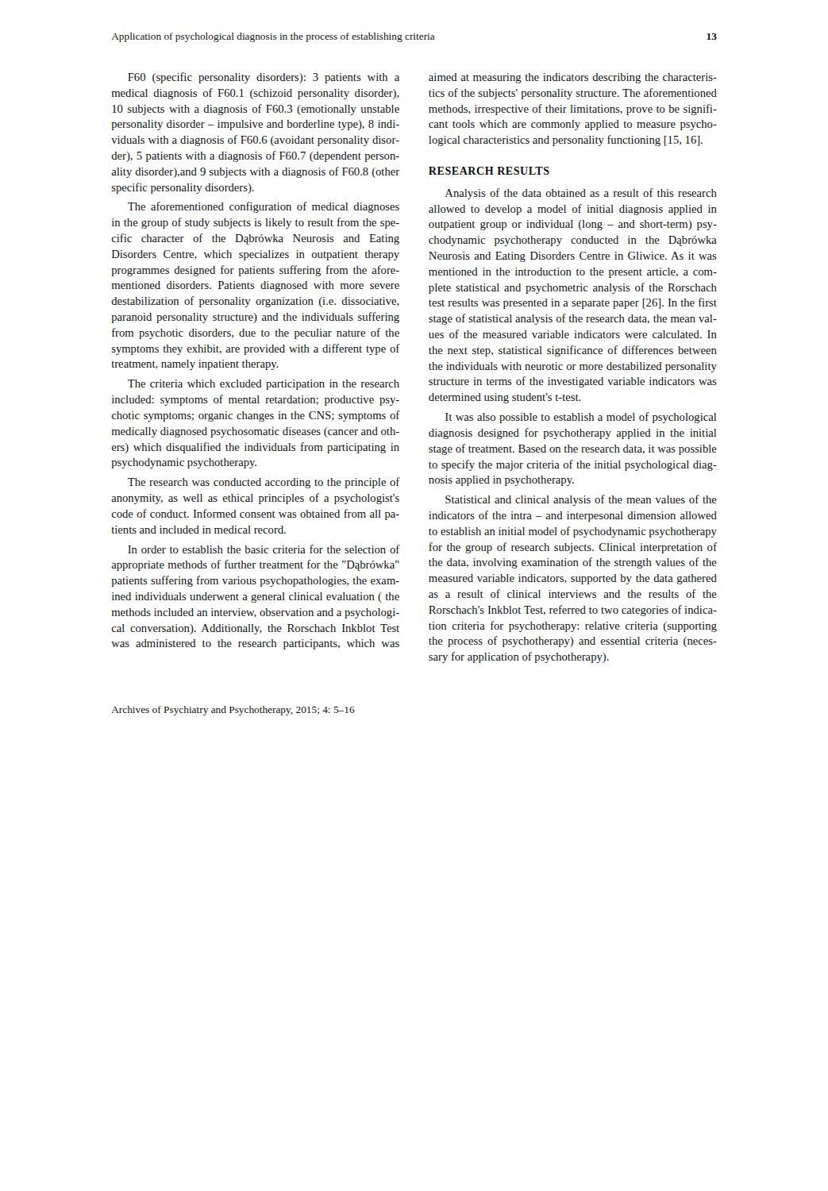Application of psychological diagnosis in the process of establishing criteria 13
F60 (specific personality disorders): 3 patients with a medical diagnosis of F60.1 (schizoid personality disorder), 10 subjects with a diagnosis of F60.3 (emotionally unstable personality disorder – impulsive and borderline type), 8 individuals with a diagnosis of F60.6 (avoidant personality disorder), 5 patients with a diagnosis of F60.7 (dependent personality disorder),and 9 subjects with a diagnosis of F60.8 (other specific personality disorders).
The aforementioned configuration of medical diagnoses in the group of study subjects is likely to result from the specific character of the Dąbrówka Neurosis and Eating Disorders Centre, which specializes in outpatient therapy programmes designed for patients suffering from the aforementioned disorders. Patients diagnosed with more severe destabilization of personality organization (i.e. dissociative, paranoid personality structure) and the individuals suffering from psychotic disorders, due to the peculiar nature of the symptoms they exhibit, are provided with a different type of treatment, namely inpatient therapy.
The criteria which excluded participation in the research included: symptoms of mental retardation; productive psychotic symptoms; organic changes in the CNS; symptoms of medically diagnosed psychosomatic diseases (cancer and others) which disqualified the individuals from participating in psychodynamic psychotherapy.
The research was conducted according to the principle of anonymity, as well as ethical principles of a psychologist's code of conduct. Informed consent was obtained from all patients and included in medical record.
In order to establish the basic criteria for the selection of appropriate methods of further treatment for the "Dąbrówka" patients suffering from various psychopathologies, the examined individuals underwent a general clinical evaluation ( the methods included an interview, observation and a psychological conversation). Additionally, the Rorschach Inkblot Test was administered to the research participants, which was aimed at measuring the indicators describing the characteristics of the subjects' personality structure. The aforementioned methods, irrespective of their limitations, prove to be significant tools which are commonly applied to measure psychological characteristics and personality functioning [15, 16].
Research results
Analysis of the data obtained as a result of this research allowed to develop a model of initial diagnosis applied in outpatient group or individual (long – and short-term) psychodynamic psychotherapy conducted in the Dąbrówka Neurosis and Eating Disorders Centre in Gliwice. As it was mentioned in the introduction to the present article, a complete statistical and psychometric analysis of the Rorschach test results was presented in a separate paper [26]. In the first stage of statistical analysis of the research data, the mean values of the measured variable indicators were calculated. In the next step, statistical significance of differences between the individuals with neurotic or more destabilized personality structure in terms of the investigated variable indicators was determined using student's t-test.
It was also possible to establish a model of psychological diagnosis designed for psychotherapy applied in the initial stage of treatment. Based on the research data, it was possible to specify the major criteria of the initial psychological diagnosis applied in psychotherapy.
Statistical and clinical analysis of the mean values of the indicators of the intra – and interpesonal dimension allowed to establish an initial model of psychodynamic psychotherapy for the group of research subjects. Clinical interpretation of the data, involving examination of the strength values of the measured variable indicators, supported by the data gathered as a result of clinical interviews and the results of the Rorschach's Inkblot Test, referred to two categories of indication criteria for psychotherapy: relative criteria (supporting the process of psychotherapy) and essential criteria (necessary for application of psychotherapy).
Archives of Psychiatry and Psychotherapy, 2015; 4: 5–16